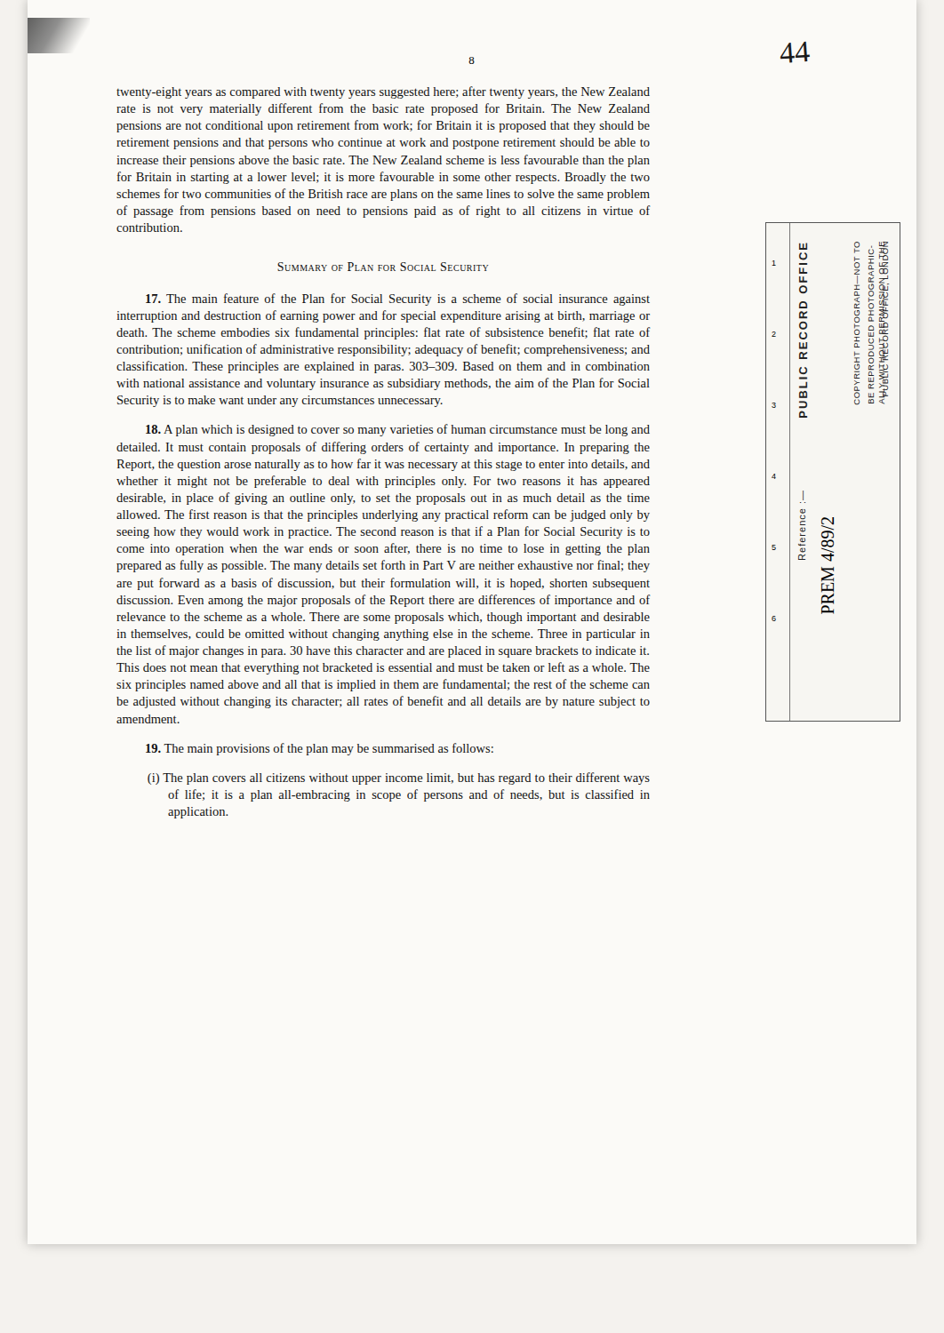44
8
twenty-eight years as compared with twenty years suggested here; after twenty years, the New Zealand rate is not very materially different from the basic rate proposed for Britain. The New Zealand pensions are not conditional upon retirement from work; for Britain it is proposed that they should be retirement pensions and that persons who continue at work and postpone retirement should be able to increase their pensions above the basic rate. The New Zealand scheme is less favourable than the plan for Britain in starting at a lower level; it is more favourable in some other respects. Broadly the two schemes for two communities of the British race are plans on the same lines to solve the same problem of passage from pensions based on need to pensions paid as of right to all citizens in virtue of contribution.
Summary of Plan for Social Security
17. The main feature of the Plan for Social Security is a scheme of social insurance against interruption and destruction of earning power and for special expenditure arising at birth, marriage or death. The scheme embodies six fundamental principles: flat rate of subsistence benefit; flat rate of contribution; unification of administrative responsibility; adequacy of benefit; comprehensiveness; and classification. These principles are explained in paras. 303–309. Based on them and in combination with national assistance and voluntary insurance as subsidiary methods, the aim of the Plan for Social Security is to make want under any circumstances unnecessary.
18. A plan which is designed to cover so many varieties of human circumstance must be long and detailed. It must contain proposals of differing orders of certainty and importance. In preparing the Report, the question arose naturally as to how far it was necessary at this stage to enter into details, and whether it might not be preferable to deal with principles only. For two reasons it has appeared desirable, in place of giving an outline only, to set the proposals out in as much detail as the time allowed. The first reason is that the principles underlying any practical reform can be judged only by seeing how they would work in practice. The second reason is that if a Plan for Social Security is to come into operation when the war ends or soon after, there is no time to lose in getting the plan prepared as fully as possible. The many details set forth in Part V are neither exhaustive nor final; they are put forward as a basis of discussion, but their formulation will, it is hoped, shorten subsequent discussion. Even among the major proposals of the Report there are differences of importance and of relevance to the scheme as a whole. There are some proposals which, though important and desirable in themselves, could be omitted without changing anything else in the scheme. Three in particular in the list of major changes in para. 30 have this character and are placed in square brackets to indicate it. This does not mean that everything not bracketed is essential and must be taken or left as a whole. The six principles named above and all that is implied in them are fundamental; the rest of the scheme can be adjusted without changing its character; all rates of benefit and all details are by nature subject to amendment.
19. The main provisions of the plan may be summarised as follows:
(i) The plan covers all citizens without upper income limit, but has regard to their different ways of life; it is a plan all-embracing in scope of persons and of needs, but is classified in application.
1 2 3 4 5 6
PUBLIC RECORD OFFICE
Reference :—
PREM 4/89/2
COPYRIGHT PHOTOGRAPH—NOT TO
BE REPRODUCED PHOTOGRAPHIC-
ALLY WITHOUT PERMISSION OF THE
PUBLIC RECORD OFFICE, LONDON